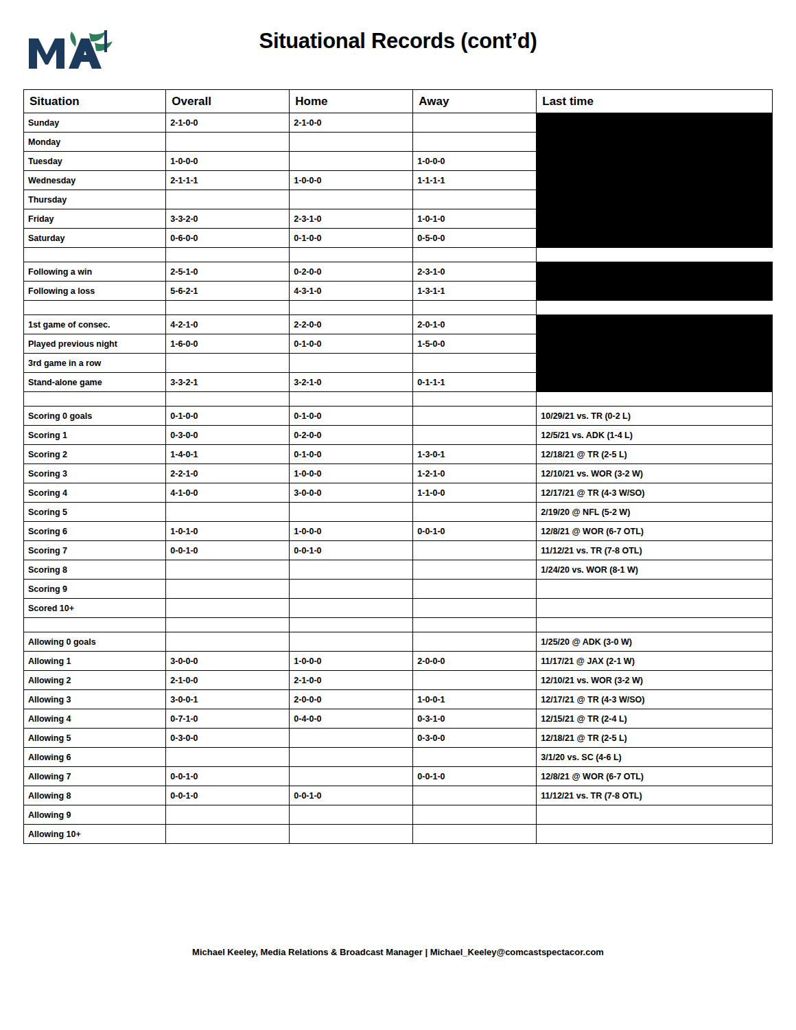Situational Records (cont’d)
| Situation | Overall | Home | Away | Last time |
| --- | --- | --- | --- | --- |
| Sunday | 2-1-0-0 | 2-1-0-0 | | |
| Monday | | | | |
| Tuesday | 1-0-0-0 | | 1-0-0-0 | |
| Wednesday | 2-1-1-1 | 1-0-0-0 | 1-1-1-1 | |
| Thursday | | | | |
| Friday | 3-3-2-0 | 2-3-1-0 | 1-0-1-0 | |
| Saturday | 0-6-0-0 | 0-1-0-0 | 0-5-0-0 | |
| Following a win | 2-5-1-0 | 0-2-0-0 | 2-3-1-0 | |
| Following a loss | 5-6-2-1 | 4-3-1-0 | 1-3-1-1 | |
| 1st game of consec. | 4-2-1-0 | 2-2-0-0 | 2-0-1-0 | |
| Played previous night | 1-6-0-0 | 0-1-0-0 | 1-5-0-0 | |
| 3rd game in a row | | | | |
| Stand-alone game | 3-3-2-1 | 3-2-1-0 | 0-1-1-1 | |
| Scoring 0 goals | 0-1-0-0 | 0-1-0-0 | | 10/29/21 vs. TR (0-2 L) |
| Scoring 1 | 0-3-0-0 | 0-2-0-0 | | 12/5/21 vs. ADK (1-4 L) |
| Scoring 2 | 1-4-0-1 | 0-1-0-0 | 1-3-0-1 | 12/18/21 @ TR (2-5 L) |
| Scoring 3 | 2-2-1-0 | 1-0-0-0 | 1-2-1-0 | 12/10/21 vs. WOR (3-2 W) |
| Scoring 4 | 4-1-0-0 | 3-0-0-0 | 1-1-0-0 | 12/17/21 @ TR (4-3 W/SO) |
| Scoring 5 | | | | 2/19/20 @ NFL (5-2 W) |
| Scoring 6 | 1-0-1-0 | 1-0-0-0 | 0-0-1-0 | 12/8/21 @ WOR (6-7 OTL) |
| Scoring 7 | 0-0-1-0 | 0-0-1-0 | | 11/12/21 vs. TR (7-8 OTL) |
| Scoring 8 | | | | 1/24/20 vs. WOR (8-1 W) |
| Scoring 9 | | | | |
| Scored 10+ | | | | |
| Allowing 0 goals | | | | 1/25/20 @ ADK (3-0 W) |
| Allowing 1 | 3-0-0-0 | 1-0-0-0 | 2-0-0-0 | 11/17/21 @ JAX (2-1 W) |
| Allowing 2 | 2-1-0-0 | 2-1-0-0 | | 12/10/21 vs. WOR (3-2 W) |
| Allowing 3 | 3-0-0-1 | 2-0-0-0 | 1-0-0-1 | 12/17/21 @ TR (4-3 W/SO) |
| Allowing 4 | 0-7-1-0 | 0-4-0-0 | 0-3-1-0 | 12/15/21 @ TR (2-4 L) |
| Allowing 5 | 0-3-0-0 | | 0-3-0-0 | 12/18/21 @ TR (2-5 L) |
| Allowing 6 | | | | 3/1/20 vs. SC (4-6 L) |
| Allowing 7 | 0-0-1-0 | | 0-0-1-0 | 12/8/21 @ WOR (6-7 OTL) |
| Allowing 8 | 0-0-1-0 | 0-0-1-0 | | 11/12/21 vs. TR (7-8 OTL) |
| Allowing 9 | | | | |
| Allowing 10+ | | | | |
Michael Keeley, Media Relations & Broadcast Manager | Michael_Keeley@comcastspectacor.com